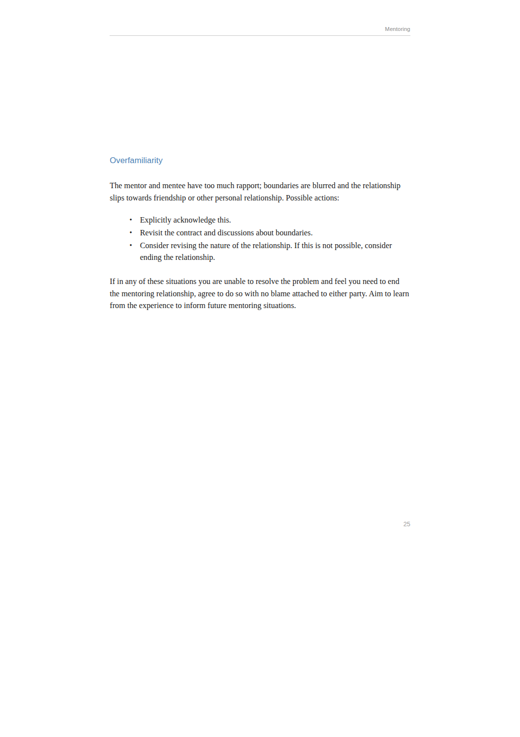Mentoring
Overfamiliarity
The mentor and mentee have too much rapport; boundaries are blurred and the relationship slips towards friendship or other personal relationship. Possible actions:
Explicitly acknowledge this.
Revisit the contract and discussions about boundaries.
Consider revising the nature of the relationship. If this is not possible, consider ending the relationship.
If in any of these situations you are unable to resolve the problem and feel you need to end the mentoring relationship, agree to do so with no blame attached to either party. Aim to learn from the experience to inform future mentoring situations.
25